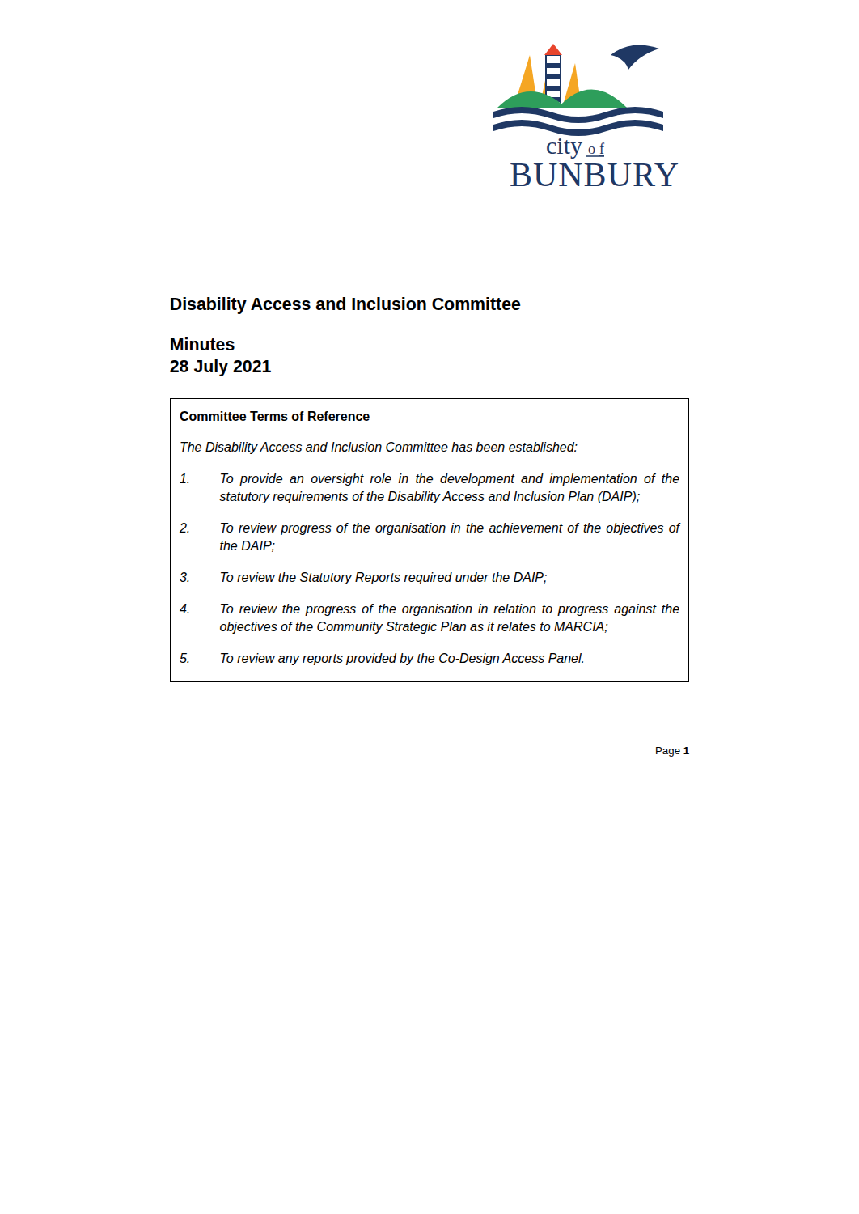city o f BUNBURY
Disability Access and Inclusion Committee
Minutes
28 July 2021
Committee Terms of Reference
The Disability Access and Inclusion Committee has been established:
To provide an oversight role in the development and implementation of the statutory requirements of the Disability Access and Inclusion Plan (DAIP);
To review progress of the organisation in the achievement of the objectives of the DAIP;
To review the Statutory Reports required under the DAIP;
To review the progress of the organisation in relation to progress against the objectives of the Community Strategic Plan as it relates to MARCIA;
To review any reports provided by the Co-Design Access Panel.
Page 1